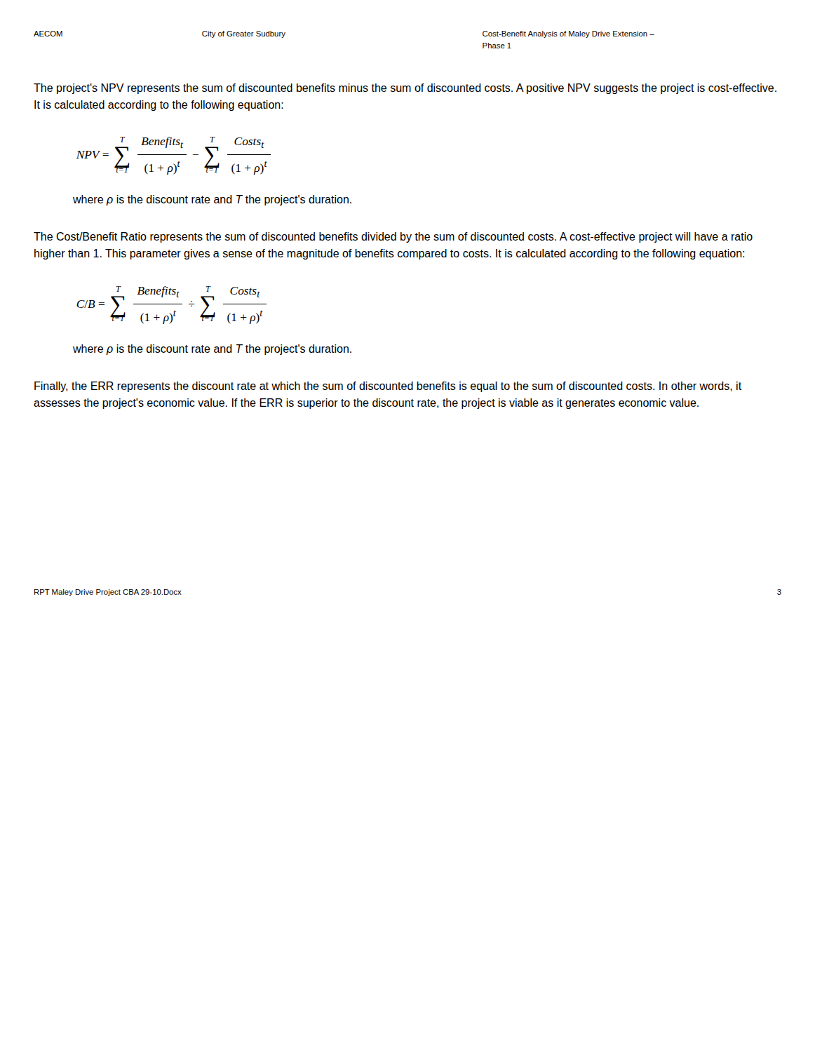AECOM
City of Greater Sudbury
Cost-Benefit Analysis of Maley Drive Extension –
Phase 1
The project's NPV represents the sum of discounted benefits minus the sum of discounted costs. A positive NPV suggests the project is cost-effective. It is calculated according to the following equation:
NPV = T ∑ t=1 Benefitst (1 + ρ)t − T ∑ t=1 Costst (1 + ρ)t
where ρ is the discount rate and T the project's duration.
The Cost/Benefit Ratio represents the sum of discounted benefits divided by the sum of discounted costs. A cost-effective project will have a ratio higher than 1. This parameter gives a sense of the magnitude of benefits compared to costs. It is calculated according to the following equation:
C/B = T ∑ t=1 Benefitst (1 + ρ)t ÷ T ∑ t=1 Costst (1 + ρ)t
where ρ is the discount rate and T the project's duration.
Finally, the ERR represents the discount rate at which the sum of discounted benefits is equal to the sum of discounted costs. In other words, it assesses the project's economic value. If the ERR is superior to the discount rate, the project is viable as it generates economic value.
RPT Maley Drive Project CBA 29-10.Docx
3